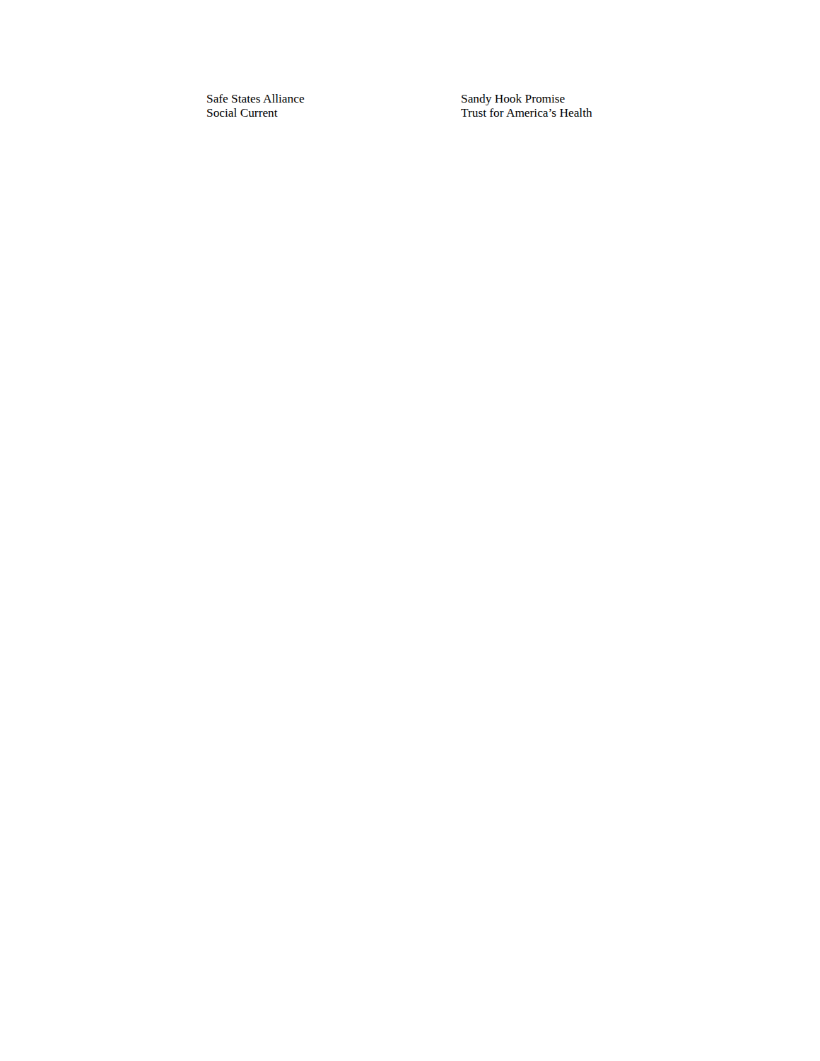| Safe States Alliance | Sandy Hook Promise |
| Social Current | Trust for America’s Health |